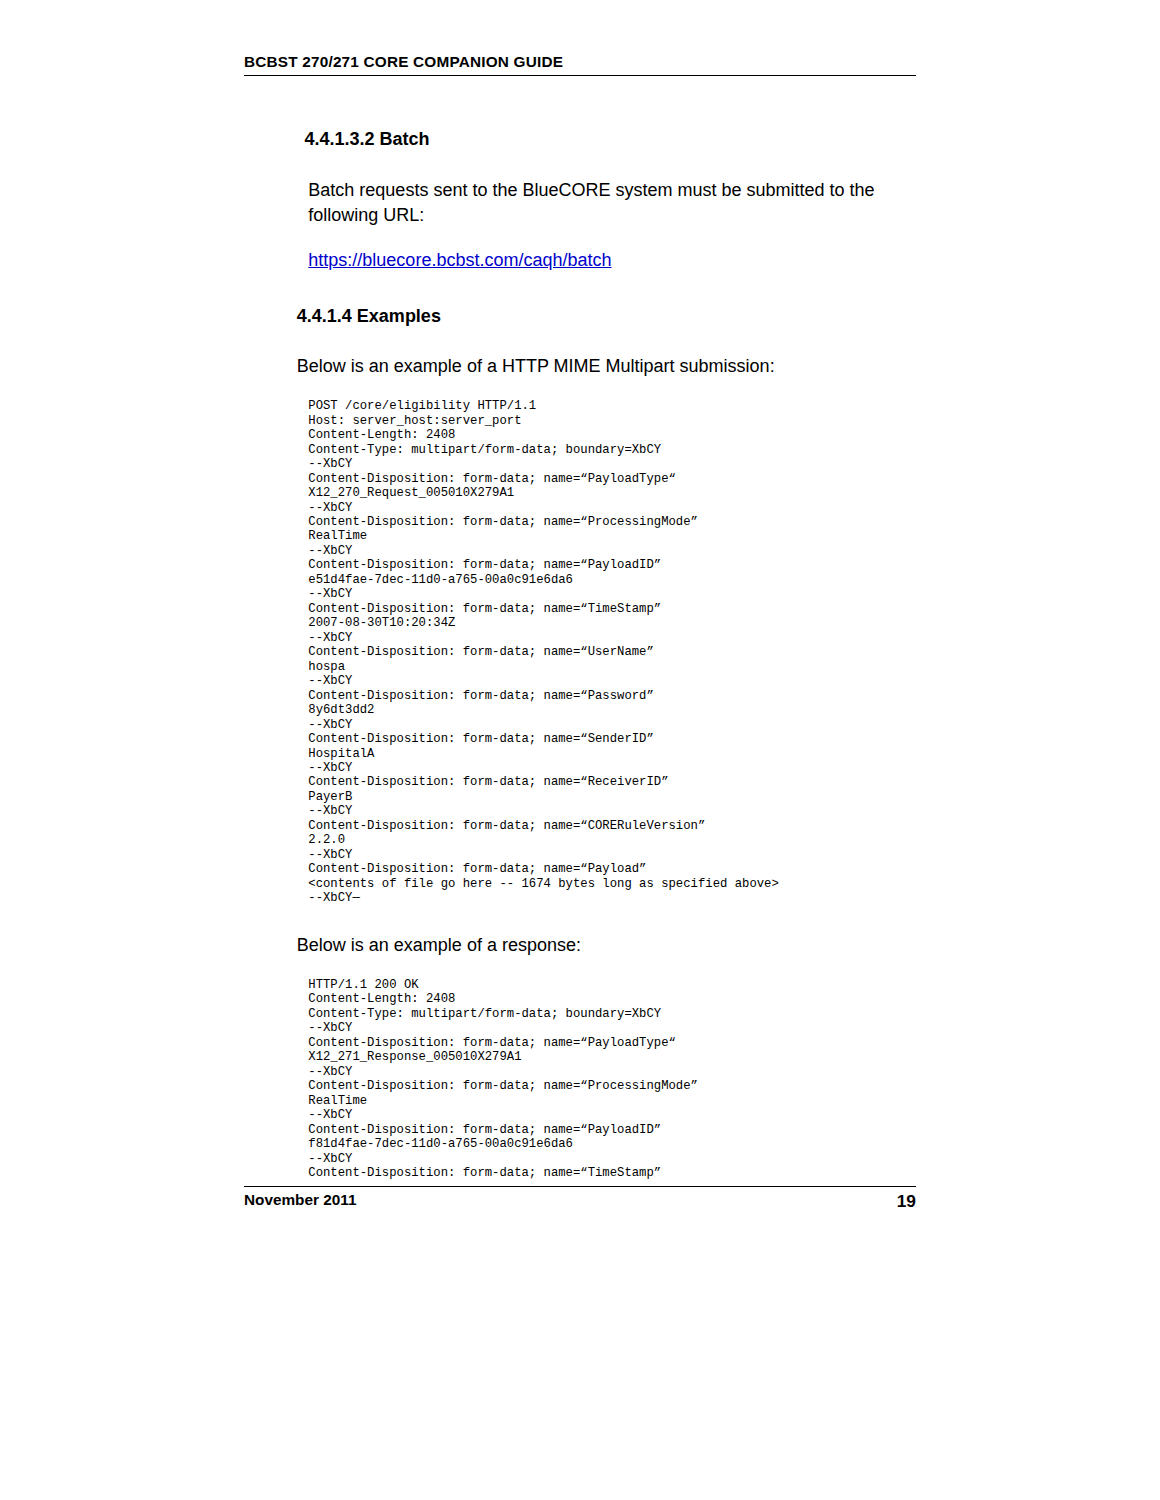BCBST 270/271 CORE COMPANION GUIDE
4.4.1.3.2 Batch
Batch requests sent to the BlueCORE system must be submitted to the following URL:
https://bluecore.bcbst.com/caqh/batch
4.4.1.4 Examples
Below is an example of a HTTP MIME Multipart submission:
POST /core/eligibility HTTP/1.1
Host: server_host:server_port
Content-Length: 2408
Content-Type: multipart/form-data; boundary=XbCY
--XbCY
Content-Disposition: form-data; name=“PayloadType“
X12_270_Request_005010X279A1
--XbCY
Content-Disposition: form-data; name=“ProcessingMode”
RealTime
--XbCY
Content-Disposition: form-data; name=“PayloadID”
e51d4fae-7dec-11d0-a765-00a0c91e6da6
--XbCY
Content-Disposition: form-data; name=“TimeStamp”
2007-08-30T10:20:34Z
--XbCY
Content-Disposition: form-data; name=“UserName”
hospa
--XbCY
Content-Disposition: form-data; name=“Password”
8y6dt3dd2
--XbCY
Content-Disposition: form-data; name=“SenderID”
HospitalA
--XbCY
Content-Disposition: form-data; name=“ReceiverID”
PayerB
--XbCY
Content-Disposition: form-data; name=“CORERuleVersion”
2.2.0
--XbCY
Content-Disposition: form-data; name=“Payload”
<contents of file go here -- 1674 bytes long as specified above>
--XbCY—
Below is an example of a response:
HTTP/1.1 200 OK
Content-Length: 2408
Content-Type: multipart/form-data; boundary=XbCY
--XbCY
Content-Disposition: form-data; name=“PayloadType“
X12_271_Response_005010X279A1
--XbCY
Content-Disposition: form-data; name=“ProcessingMode”
RealTime
--XbCY
Content-Disposition: form-data; name=“PayloadID”
f81d4fae-7dec-11d0-a765-00a0c91e6da6
--XbCY
Content-Disposition: form-data; name=“TimeStamp”
November 2011 19